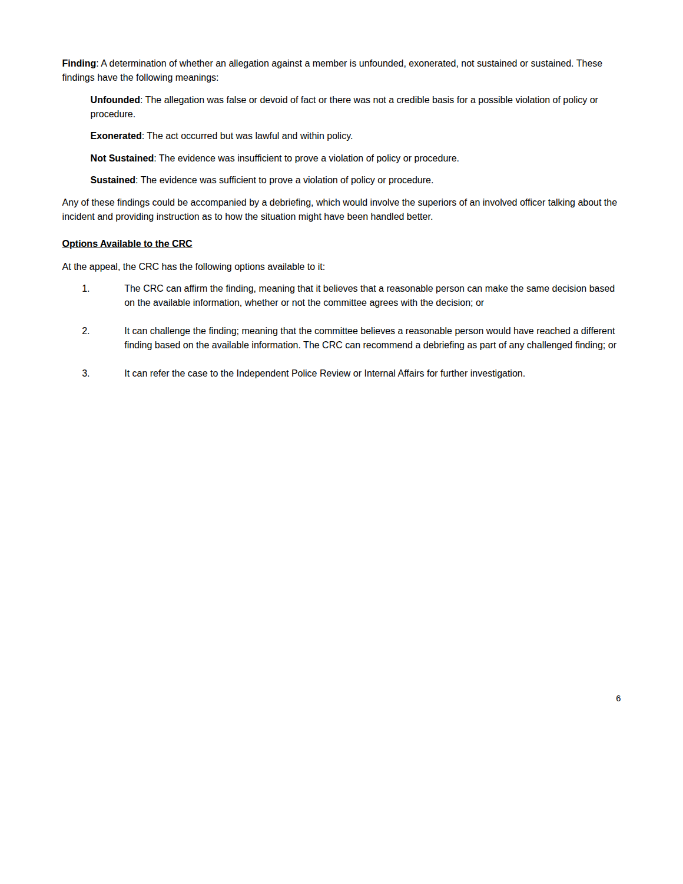Finding: A determination of whether an allegation against a member is unfounded, exonerated, not sustained or sustained. These findings have the following meanings:
Unfounded: The allegation was false or devoid of fact or there was not a credible basis for a possible violation of policy or procedure.
Exonerated: The act occurred but was lawful and within policy.
Not Sustained: The evidence was insufficient to prove a violation of policy or procedure.
Sustained: The evidence was sufficient to prove a violation of policy or procedure.
Any of these findings could be accompanied by a debriefing, which would involve the superiors of an involved officer talking about the incident and providing instruction as to how the situation might have been handled better.
Options Available to the CRC
At the appeal, the CRC has the following options available to it:
The CRC can affirm the finding, meaning that it believes that a reasonable person can make the same decision based on the available information, whether or not the committee agrees with the decision; or
It can challenge the finding; meaning that the committee believes a reasonable person would have reached a different finding based on the available information. The CRC can recommend a debriefing as part of any challenged finding; or
It can refer the case to the Independent Police Review or Internal Affairs for further investigation.
6